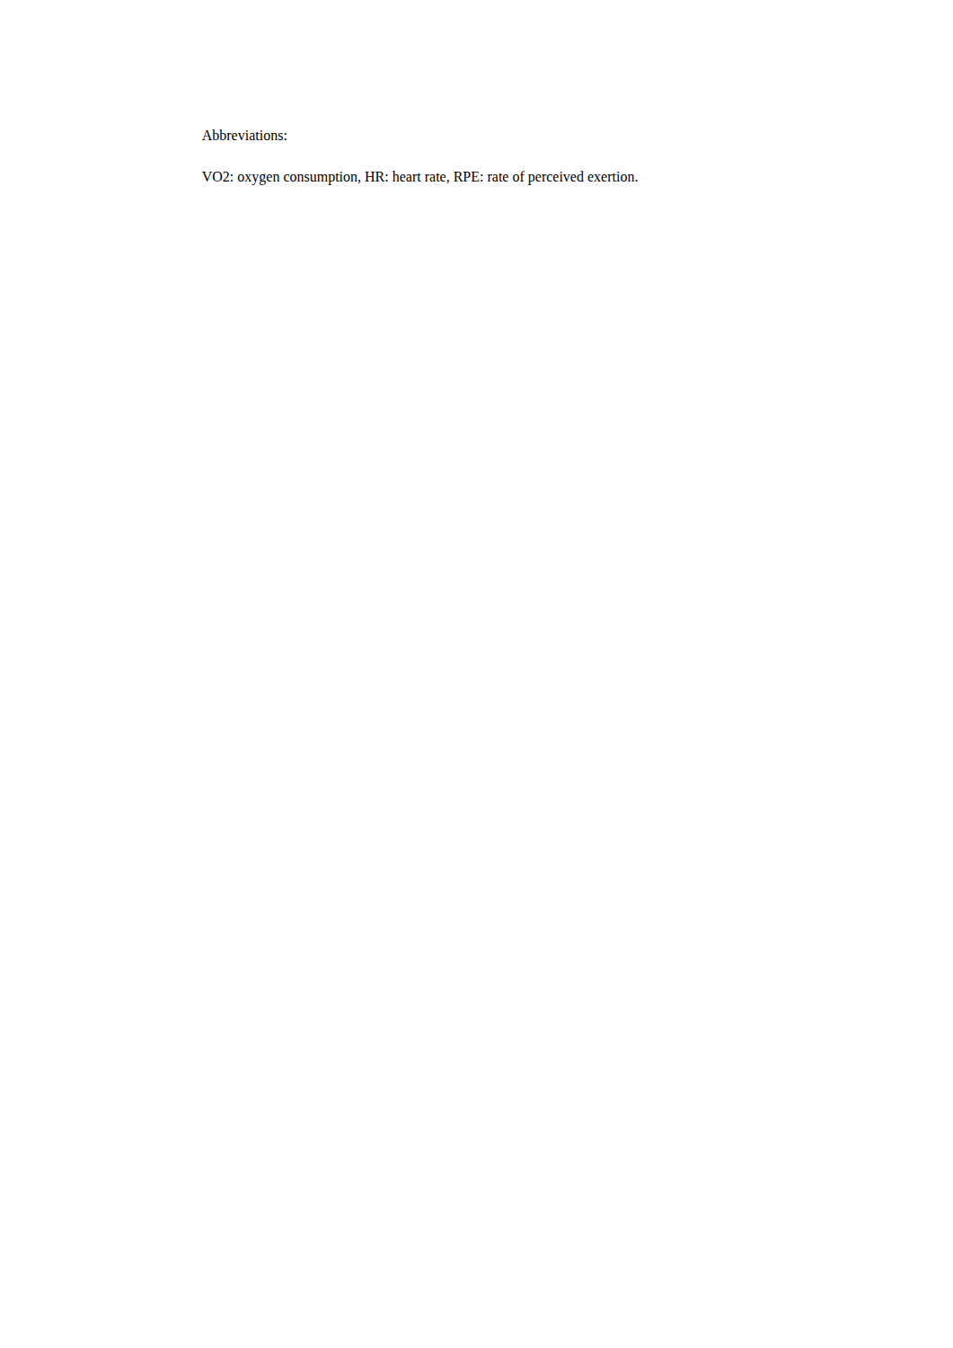Abbreviations:
VO2: oxygen consumption, HR: heart rate, RPE: rate of perceived exertion.